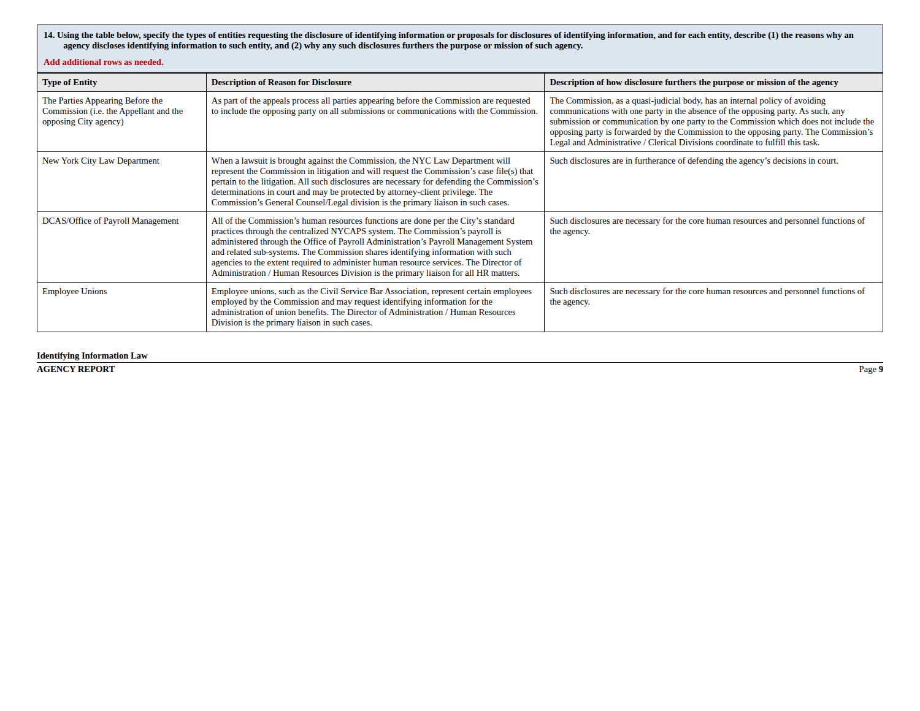14. Using the table below, specify the types of entities requesting the disclosure of identifying information or proposals for disclosures of identifying information, and for each entity, describe (1) the reasons why an agency discloses identifying information to such entity, and (2) why any such disclosures furthers the purpose or mission of such agency.
Add additional rows as needed.
| Type of Entity | Description of Reason for Disclosure | Description of how disclosure furthers the purpose or mission of the agency |
| --- | --- | --- |
| The Parties Appearing Before the Commission (i.e. the Appellant and the opposing City agency) | As part of the appeals process all parties appearing before the Commission are requested to include the opposing party on all submissions or communications with the Commission. | The Commission, as a quasi-judicial body, has an internal policy of avoiding communications with one party in the absence of the opposing party. As such, any submission or communication by one party to the Commission which does not include the opposing party is forwarded by the Commission to the opposing party. The Commission’s Legal and Administrative / Clerical Divisions coordinate to fulfill this task. |
| New York City Law Department | When a lawsuit is brought against the Commission, the NYC Law Department will represent the Commission in litigation and will request the Commission’s case file(s) that pertain to the litigation. All such disclosures are necessary for defending the Commission’s determinations in court and may be protected by attorney-client privilege. The Commission’s General Counsel/Legal division is the primary liaison in such cases. | Such disclosures are in furtherance of defending the agency’s decisions in court. |
| DCAS/Office of Payroll Management | All of the Commission’s human resources functions are done per the City’s standard practices through the centralized NYCAPS system. The Commission’s payroll is administered through the Office of Payroll Administration’s Payroll Management System and related sub-systems. The Commission shares identifying information with such agencies to the extent required to administer human resource services. The Director of Administration / Human Resources Division is the primary liaison for all HR matters. | Such disclosures are necessary for the core human resources and personnel functions of the agency. |
| Employee Unions | Employee unions, such as the Civil Service Bar Association, represent certain employees employed by the Commission and may request identifying information for the administration of union benefits. The Director of Administration / Human Resources Division is the primary liaison in such cases. | Such disclosures are necessary for the core human resources and personnel functions of the agency. |
Identifying Information Law
AGENCY REPORT Page 9